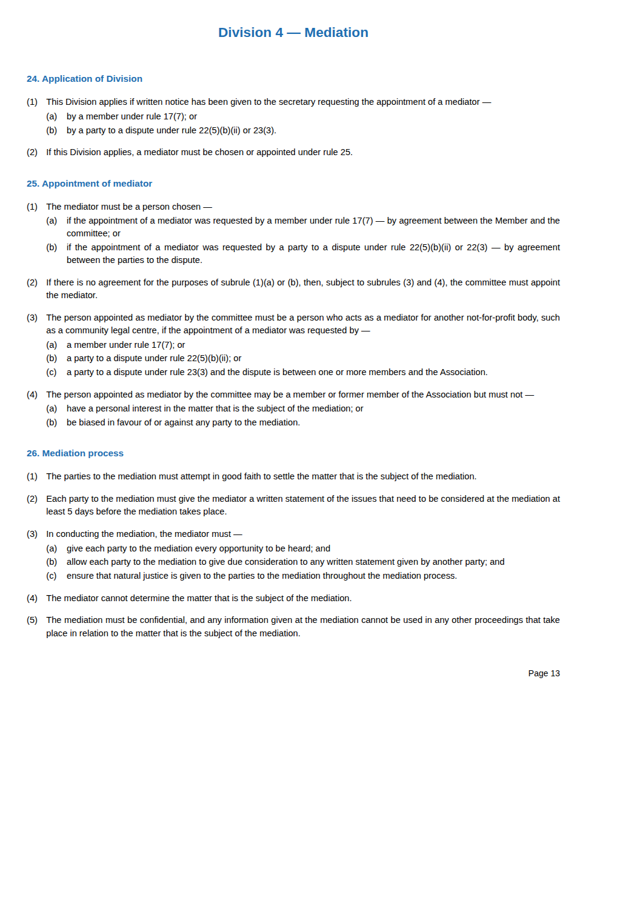Division 4 — Mediation
24. Application of Division
This Division applies if written notice has been given to the secretary requesting the appointment of a mediator —
by a member under rule 17(7); or
by a party to a dispute under rule 22(5)(b)(ii) or 23(3).
If this Division applies, a mediator must be chosen or appointed under rule 25.
25. Appointment of mediator
The mediator must be a person chosen —
if the appointment of a mediator was requested by a member under rule 17(7) — by agreement between the Member and the committee; or
if the appointment of a mediator was requested by a party to a dispute under rule 22(5)(b)(ii) or 22(3) — by agreement between the parties to the dispute.
If there is no agreement for the purposes of subrule (1)(a) or (b), then, subject to subrules (3) and (4), the committee must appoint the mediator.
The person appointed as mediator by the committee must be a person who acts as a mediator for another not-for-profit body, such as a community legal centre, if the appointment of a mediator was requested by —
a member under rule 17(7); or
a party to a dispute under rule 22(5)(b)(ii); or
a party to a dispute under rule 23(3) and the dispute is between one or more members and the Association.
The person appointed as mediator by the committee may be a member or former member of the Association but must not —
have a personal interest in the matter that is the subject of the mediation; or
be biased in favour of or against any party to the mediation.
26. Mediation process
The parties to the mediation must attempt in good faith to settle the matter that is the subject of the mediation.
Each party to the mediation must give the mediator a written statement of the issues that need to be considered at the mediation at least 5 days before the mediation takes place.
In conducting the mediation, the mediator must —
give each party to the mediation every opportunity to be heard; and
allow each party to the mediation to give due consideration to any written statement given by another party; and
ensure that natural justice is given to the parties to the mediation throughout the mediation process.
The mediator cannot determine the matter that is the subject of the mediation.
The mediation must be confidential, and any information given at the mediation cannot be used in any other proceedings that take place in relation to the matter that is the subject of the mediation.
Page 13